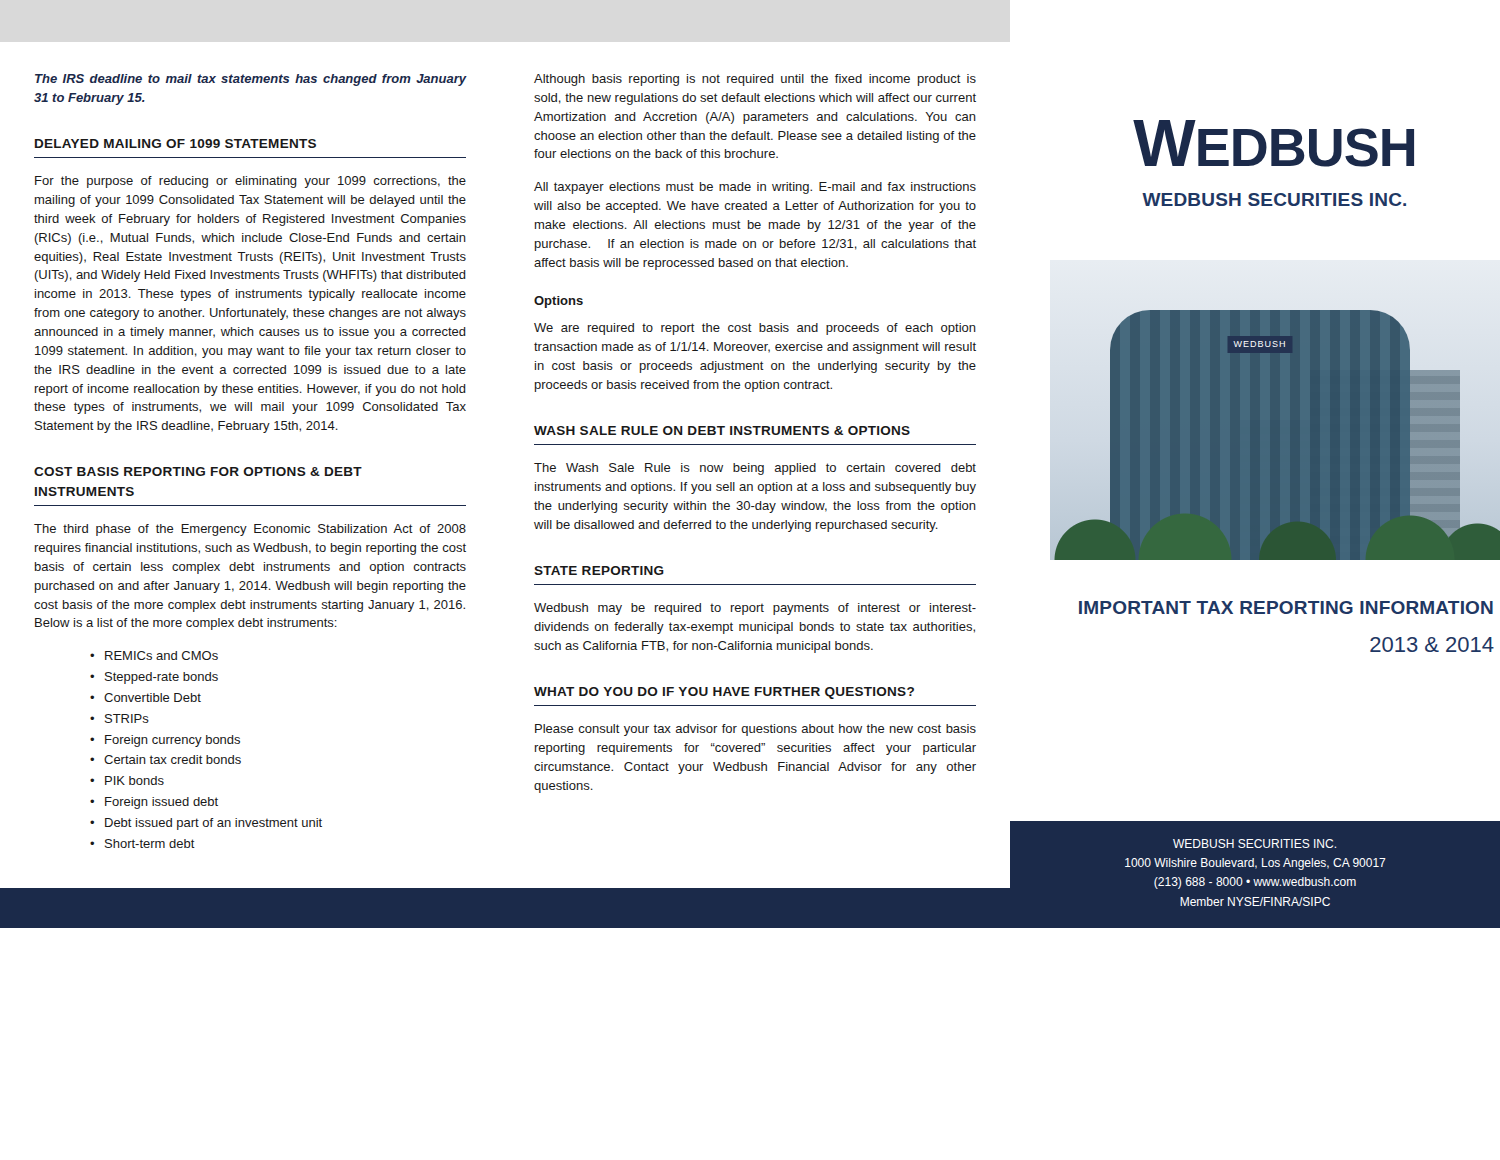The IRS deadline to mail tax statements has changed from January 31 to February 15.
Delayed Mailing of 1099 Statements
For the purpose of reducing or eliminating your 1099 corrections, the mailing of your 1099 Consolidated Tax Statement will be delayed until the third week of February for holders of Registered Investment Companies (RICs) (i.e., Mutual Funds, which include Close-End Funds and certain equities), Real Estate Investment Trusts (REITs), Unit Investment Trusts (UITs), and Widely Held Fixed Investments Trusts (WHFITs) that distributed income in 2013. These types of instruments typically reallocate income from one category to another. Unfortunately, these changes are not always announced in a timely manner, which causes us to issue you a corrected 1099 statement. In addition, you may want to file your tax return closer to the IRS deadline in the event a corrected 1099 is issued due to a late report of income reallocation by these entities. However, if you do not hold these types of instruments, we will mail your 1099 Consolidated Tax Statement by the IRS deadline, February 15th, 2014.
Cost Basis Reporting for Options & Debt Instruments
The third phase of the Emergency Economic Stabilization Act of 2008 requires financial institutions, such as Wedbush, to begin reporting the cost basis of certain less complex debt instruments and option contracts purchased on and after January 1, 2014. Wedbush will begin reporting the cost basis of the more complex debt instruments starting January 1, 2016. Below is a list of the more complex debt instruments:
REMICs and CMOs
Stepped-rate bonds
Convertible Debt
STRIPs
Foreign currency bonds
Certain tax credit bonds
PIK bonds
Foreign issued debt
Debt issued part of an investment unit
Short-term debt
Although basis reporting is not required until the fixed income product is sold, the new regulations do set default elections which will affect our current Amortization and Accretion (A/A) parameters and calculations. You can choose an election other than the default. Please see a detailed listing of the four elections on the back of this brochure.
All taxpayer elections must be made in writing. E-mail and fax instructions will also be accepted. We have created a Letter of Authorization for you to make elections. All elections must be made by 12/31 of the year of the purchase. If an election is made on or before 12/31, all calculations that affect basis will be reprocessed based on that election.
Options
We are required to report the cost basis and proceeds of each option transaction made as of 1/1/14. Moreover, exercise and assignment will result in cost basis or proceeds adjustment on the underlying security by the proceeds or basis received from the option contract.
Wash Sale Rule on Debt Instruments & Options
The Wash Sale Rule is now being applied to certain covered debt instruments and options. If you sell an option at a loss and subsequently buy the underlying security within the 30-day window, the loss from the option will be disallowed and deferred to the underlying repurchased security.
State Reporting
Wedbush may be required to report payments of interest or interest-dividends on federally tax-exempt municipal bonds to state tax authorities, such as California FTB, for non-California municipal bonds.
What Do You Do If You Have Further Questions?
Please consult your tax advisor for questions about how the new cost basis reporting requirements for “covered” securities affect your particular circumstance. Contact your Wedbush Financial Advisor for any other questions.
WEDBUSH
WEDBUSH SECURITIES INC.
IMPORTANT TAX REPORTING INFORMATION
2013 & 2014
WEDBUSH SECURITIES INC.
1000 Wilshire Boulevard, Los Angeles, CA 90017
(213) 688 - 8000 • www.wedbush.com
Member NYSE/FINRA/SIPC